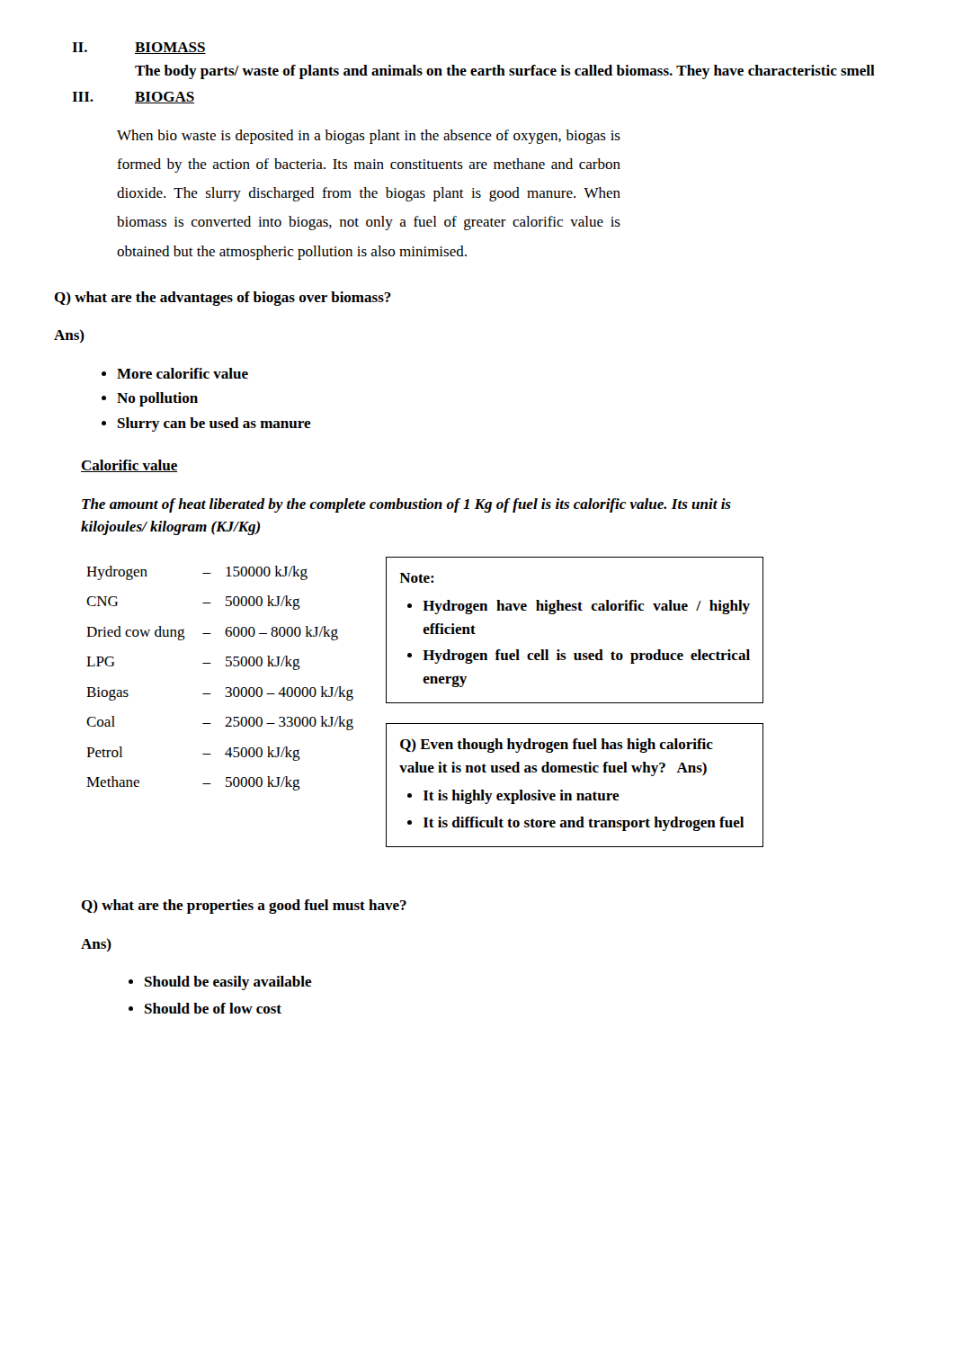II.
BIOMASS
The body parts/ waste of plants and animals on the earth surface is called biomass. They have characteristic smell
III.
BIOGAS
When bio waste is deposited in a biogas plant in the absence of oxygen, biogas is formed by the action of bacteria. Its main constituents are methane and carbon dioxide. The slurry discharged from the biogas plant is good manure. When biomass is converted into biogas, not only a fuel of greater calorific value is obtained but the atmospheric pollution is also minimised.
Q) what are the advantages of biogas over biomass?
Ans)
More calorific value
No pollution
Slurry can be used as manure
Calorific value
The amount of heat liberated by the complete combustion of 1 Kg of fuel is its calorific value. Its unit is kilojoules/ kilogram (KJ/Kg)
| Hydrogen | – | 150000 kJ/kg |
| CNG | – | 50000 kJ/kg |
| Dried cow dung | – | 6000 – 8000 kJ/kg |
| LPG | – | 55000 kJ/kg |
| Biogas | – | 30000 – 40000 kJ/kg |
| Coal | – | 25000 – 33000 kJ/kg |
| Petrol | – | 45000 kJ/kg |
| Methane | – | 50000 kJ/kg |
Note:
Hydrogen have highest calorific value / highly efficient
Hydrogen fuel cell is used to produce electrical energy
Q) Even though hydrogen fuel has high calorific value it is not used as domestic fuel why? Ans)
It is highly explosive in nature
It is difficult to store and transport hydrogen fuel
Q) what are the properties a good fuel must have?
Ans)
Should be easily available
Should be of low cost